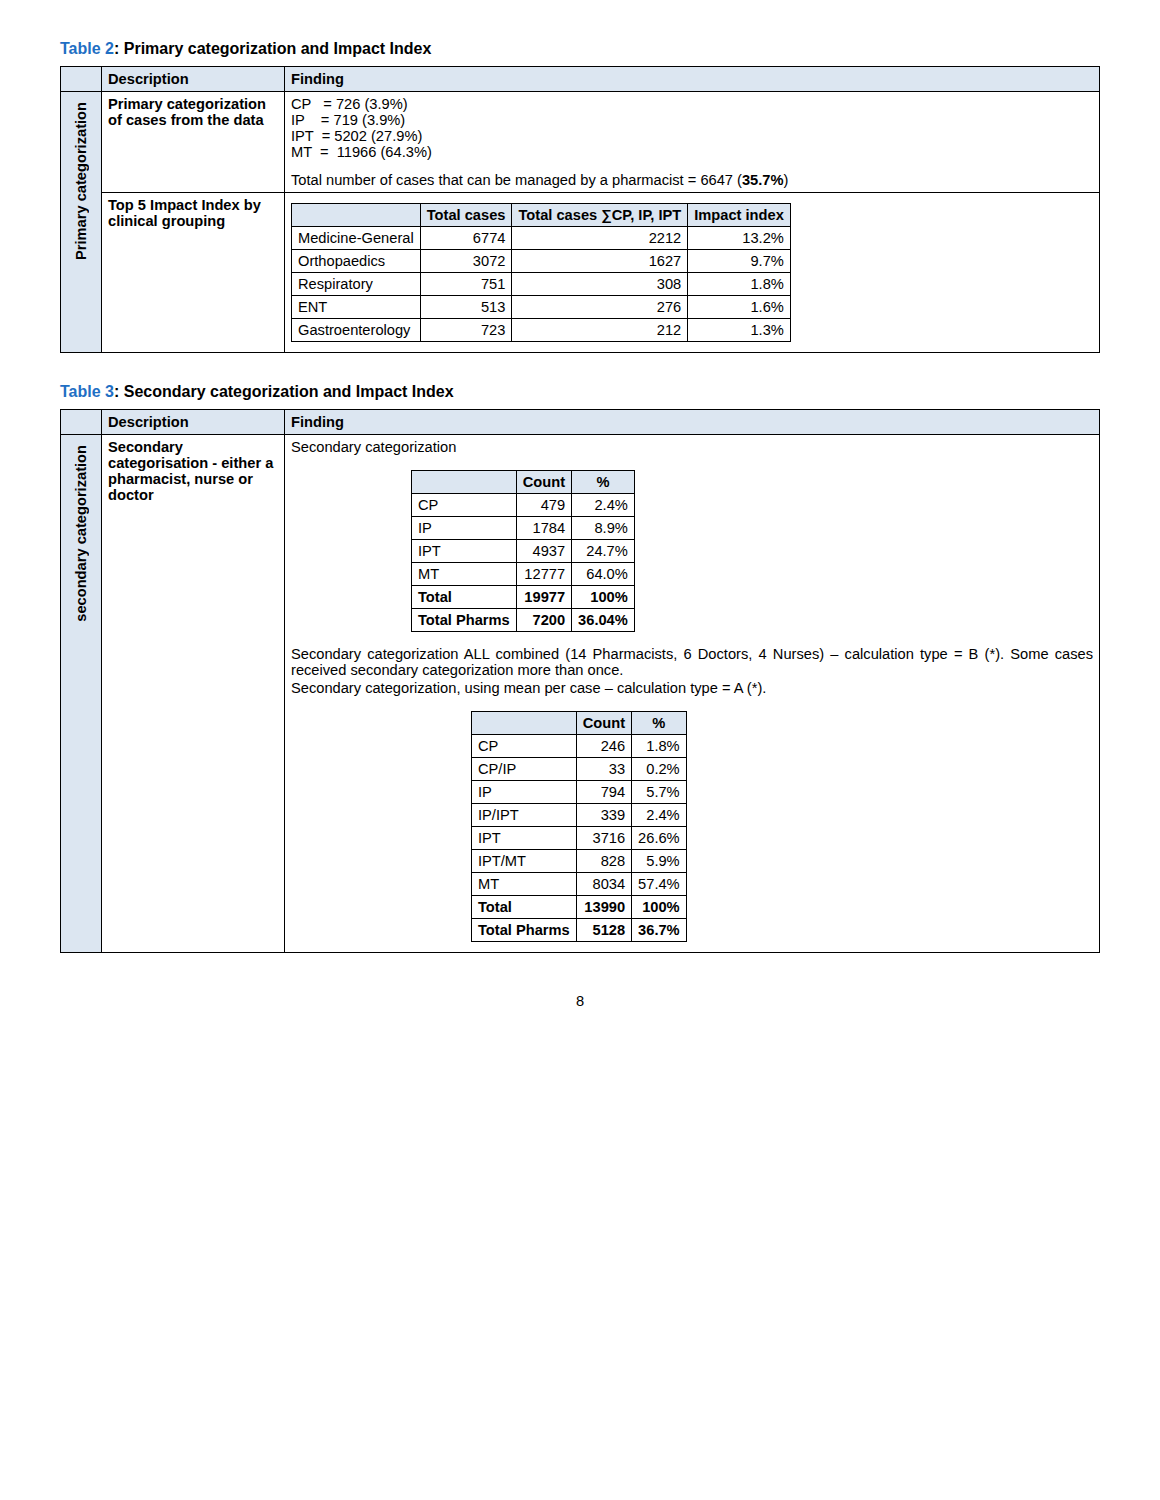Table 2: Primary categorization and Impact Index
| | Description | Finding |
| Primary categorization | Primary categorization of cases from the data | CP = 726 (3.9%) IP = 719 (3.9%) IPT = 5202 (27.9%) MT = 11966 (64.3%) Total number of cases that can be managed by a pharmacist = 6647 ( 35.7% ) |
| Top 5 Impact Index by clinical grouping | / / Total cases / Total cases ∑CP, IP, IPT / Impact index / / --- / --- / --- / --- / / Medicine-General / 6774 / 2212 / 13.2% / / Orthopaedics / 3072 / 1627 / 9.7% / / Respiratory / 751 / 308 / 1.8% / / ENT / 513 / 276 / 1.6% / / Gastroenterology / 723 / 212 / 1.3% / |
Table 3: Secondary categorization and Impact Index
| | Description | Finding |
| secondary categorization | Secondary categorisation - either a pharmacist, nurse or doctor | Secondary categorization / / Count / % / / --- / --- / --- / / CP / 479 / 2.4% / / IP / 1784 / 8.9% / / IPT / 4937 / 24.7% / / MT / 12777 / 64.0% / / Total / 19977 / 100% / / Total Pharms / 7200 / 36.04% / Secondary categorization ALL combined (14 Pharmacists, 6 Doctors, 4 Nurses) – calculation type = B (*). Some cases received secondary categorization more than once. Secondary categorization, using mean per case – calculation type = A (*). / / Count / % / / --- / --- / --- / / CP / 246 / 1.8% / / CP/IP / 33 / 0.2% / / IP / 794 / 5.7% / / IP/IPT / 339 / 2.4% / / IPT / 3716 / 26.6% / / IPT/MT / 828 / 5.9% / / MT / 8034 / 57.4% / / Total / 13990 / 100% / / Total Pharms / 5128 / 36.7% / |
8